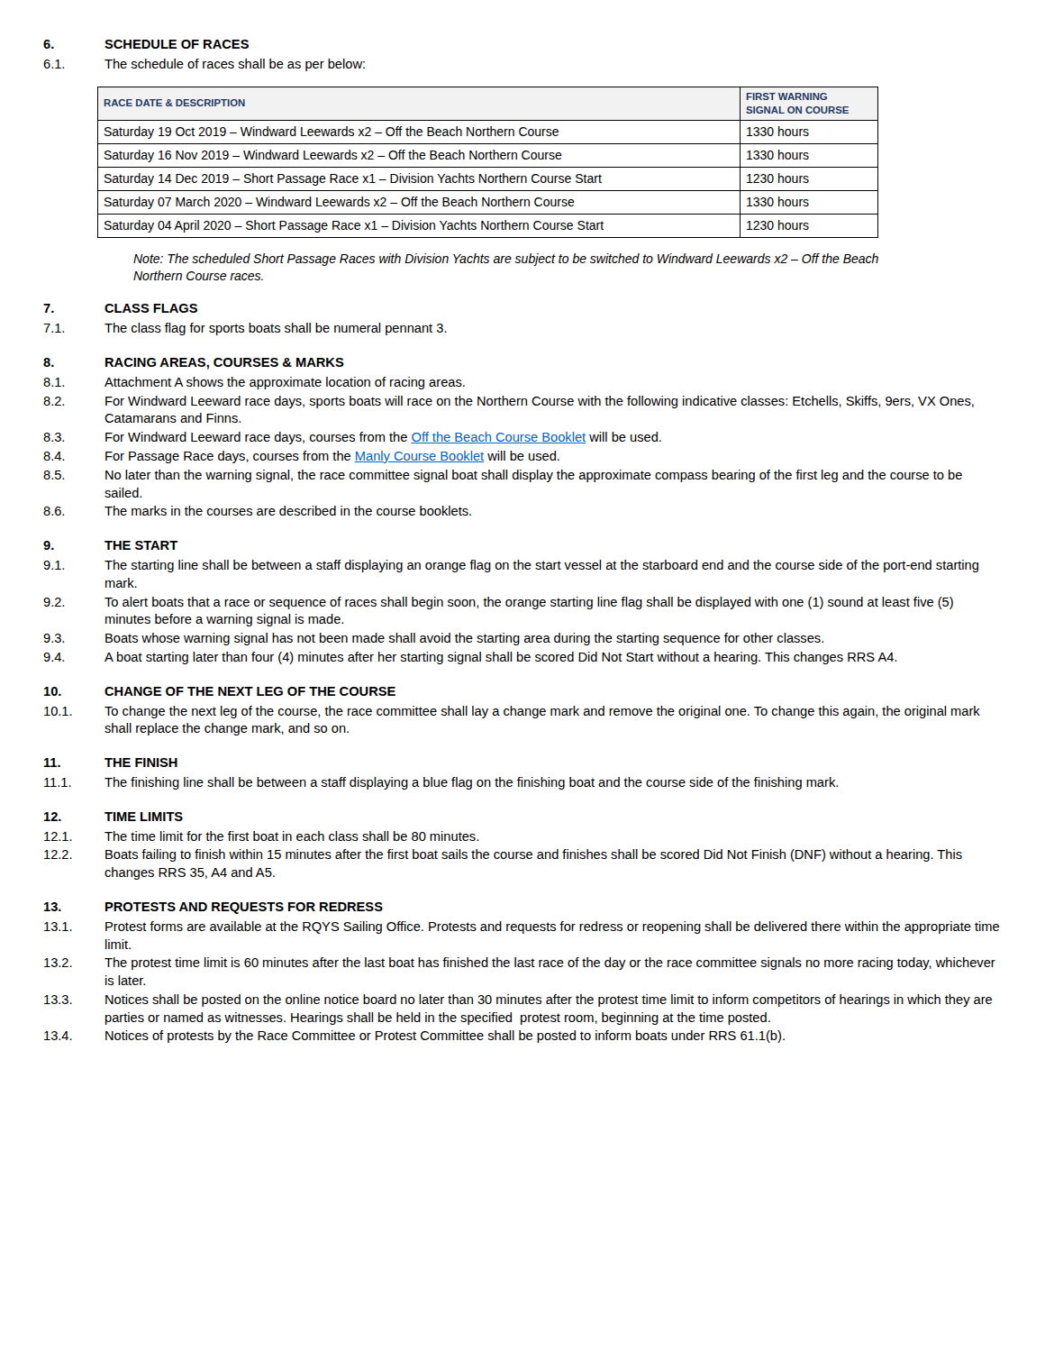6. SCHEDULE OF RACES
6.1. The schedule of races shall be as per below:
| RACE DATE & DESCRIPTION | FIRST WARNING SIGNAL ON COURSE |
| --- | --- |
| Saturday 19 Oct 2019 – Windward Leewards x2 – Off the Beach Northern Course | 1330 hours |
| Saturday 16 Nov 2019 – Windward Leewards x2 – Off the Beach Northern Course | 1330 hours |
| Saturday 14 Dec 2019 – Short Passage Race x1 – Division Yachts Northern Course Start | 1230 hours |
| Saturday 07 March 2020 – Windward Leewards x2 – Off the Beach Northern Course | 1330 hours |
| Saturday 04 April 2020 – Short Passage Race x1 – Division Yachts Northern Course Start | 1230 hours |
Note: The scheduled Short Passage Races with Division Yachts are subject to be switched to Windward Leewards x2 – Off the Beach Northern Course races.
7. CLASS FLAGS
7.1. The class flag for sports boats shall be numeral pennant 3.
8. RACING AREAS, COURSES & MARKS
8.1. Attachment A shows the approximate location of racing areas.
8.2. For Windward Leeward race days, sports boats will race on the Northern Course with the following indicative classes: Etchells, Skiffs, 9ers, VX Ones, Catamarans and Finns.
8.3. For Windward Leeward race days, courses from the Off the Beach Course Booklet will be used.
8.4. For Passage Race days, courses from the Manly Course Booklet will be used.
8.5. No later than the warning signal, the race committee signal boat shall display the approximate compass bearing of the first leg and the course to be sailed.
8.6. The marks in the courses are described in the course booklets.
9. THE START
9.1. The starting line shall be between a staff displaying an orange flag on the start vessel at the starboard end and the course side of the port-end starting mark.
9.2. To alert boats that a race or sequence of races shall begin soon, the orange starting line flag shall be displayed with one (1) sound at least five (5) minutes before a warning signal is made.
9.3. Boats whose warning signal has not been made shall avoid the starting area during the starting sequence for other classes.
9.4. A boat starting later than four (4) minutes after her starting signal shall be scored Did Not Start without a hearing. This changes RRS A4.
10. CHANGE OF THE NEXT LEG OF THE COURSE
10.1. To change the next leg of the course, the race committee shall lay a change mark and remove the original one. To change this again, the original mark shall replace the change mark, and so on.
11. THE FINISH
11.1. The finishing line shall be between a staff displaying a blue flag on the finishing boat and the course side of the finishing mark.
12. TIME LIMITS
12.1. The time limit for the first boat in each class shall be 80 minutes.
12.2. Boats failing to finish within 15 minutes after the first boat sails the course and finishes shall be scored Did Not Finish (DNF) without a hearing. This changes RRS 35, A4 and A5.
13. PROTESTS AND REQUESTS FOR REDRESS
13.1. Protest forms are available at the RQYS Sailing Office. Protests and requests for redress or reopening shall be delivered there within the appropriate time limit.
13.2. The protest time limit is 60 minutes after the last boat has finished the last race of the day or the race committee signals no more racing today, whichever is later.
13.3. Notices shall be posted on the online notice board no later than 30 minutes after the protest time limit to inform competitors of hearings in which they are parties or named as witnesses. Hearings shall be held in the specified protest room, beginning at the time posted.
13.4. Notices of protests by the Race Committee or Protest Committee shall be posted to inform boats under RRS 61.1(b).